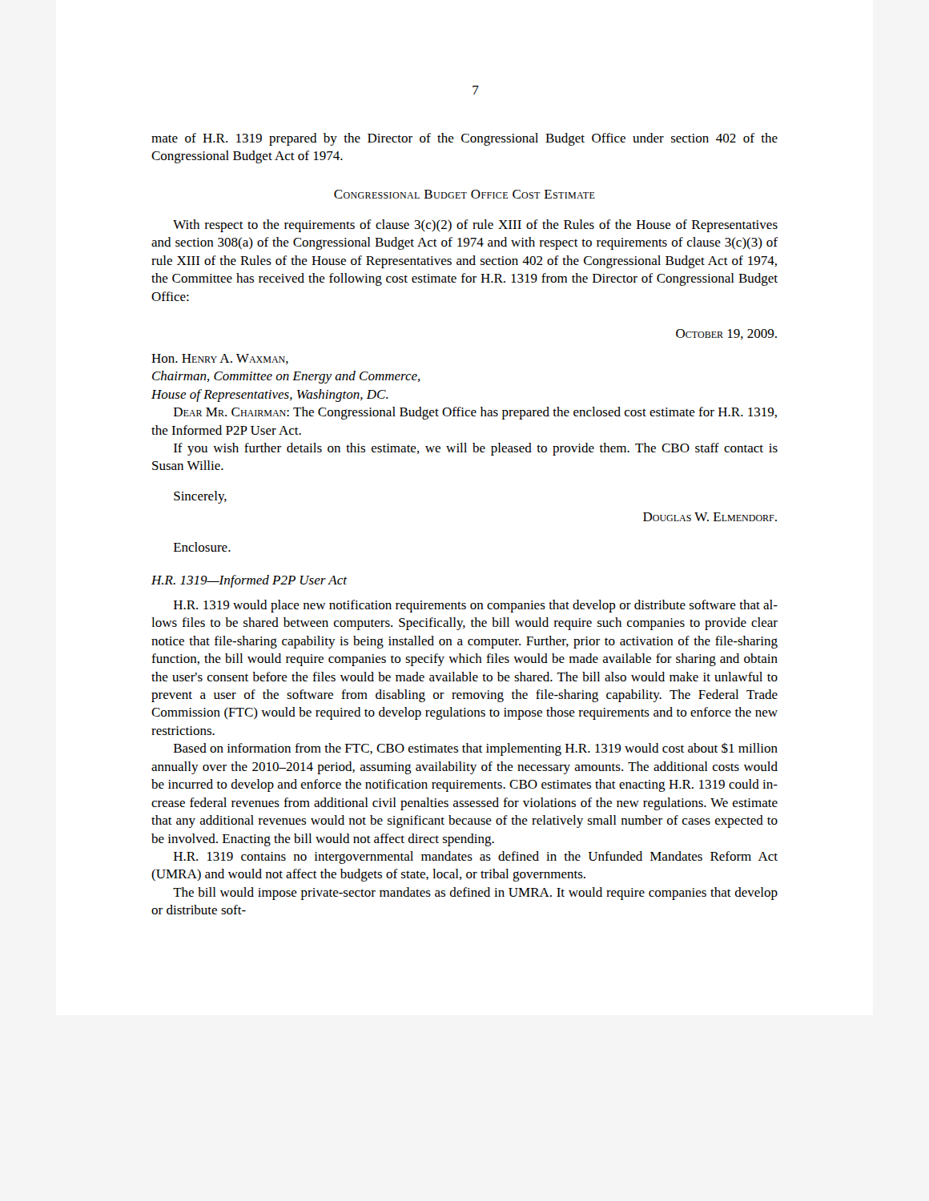7
mate of H.R. 1319 prepared by the Director of the Congressional Budget Office under section 402 of the Congressional Budget Act of 1974.
Congressional Budget Office Cost Estimate
With respect to the requirements of clause 3(c)(2) of rule XIII of the Rules of the House of Representatives and section 308(a) of the Congressional Budget Act of 1974 and with respect to requirements of clause 3(c)(3) of rule XIII of the Rules of the House of Representatives and section 402 of the Congressional Budget Act of 1974, the Committee has received the following cost estimate for H.R. 1319 from the Director of Congressional Budget Office:
October 19, 2009.
Hon. Henry A. Waxman,
Chairman, Committee on Energy and Commerce,
House of Representatives, Washington, DC.
Dear Mr. Chairman: The Congressional Budget Office has prepared the enclosed cost estimate for H.R. 1319, the Informed P2P User Act.
If you wish further details on this estimate, we will be pleased to provide them. The CBO staff contact is Susan Willie.
Sincerely,
Douglas W. Elmendorf.
Enclosure.
H.R. 1319—Informed P2P User Act
H.R. 1319 would place new notification requirements on companies that develop or distribute software that allows files to be shared between computers. Specifically, the bill would require such companies to provide clear notice that file-sharing capability is being installed on a computer. Further, prior to activation of the file-sharing function, the bill would require companies to specify which files would be made available for sharing and obtain the user's consent before the files would be made available to be shared. The bill also would make it unlawful to prevent a user of the software from disabling or removing the file-sharing capability. The Federal Trade Commission (FTC) would be required to develop regulations to impose those requirements and to enforce the new restrictions.
Based on information from the FTC, CBO estimates that implementing H.R. 1319 would cost about $1 million annually over the 2010–2014 period, assuming availability of the necessary amounts. The additional costs would be incurred to develop and enforce the notification requirements. CBO estimates that enacting H.R. 1319 could increase federal revenues from additional civil penalties assessed for violations of the new regulations. We estimate that any additional revenues would not be significant because of the relatively small number of cases expected to be involved. Enacting the bill would not affect direct spending.
H.R. 1319 contains no intergovernmental mandates as defined in the Unfunded Mandates Reform Act (UMRA) and would not affect the budgets of state, local, or tribal governments.
The bill would impose private-sector mandates as defined in UMRA. It would require companies that develop or distribute soft-